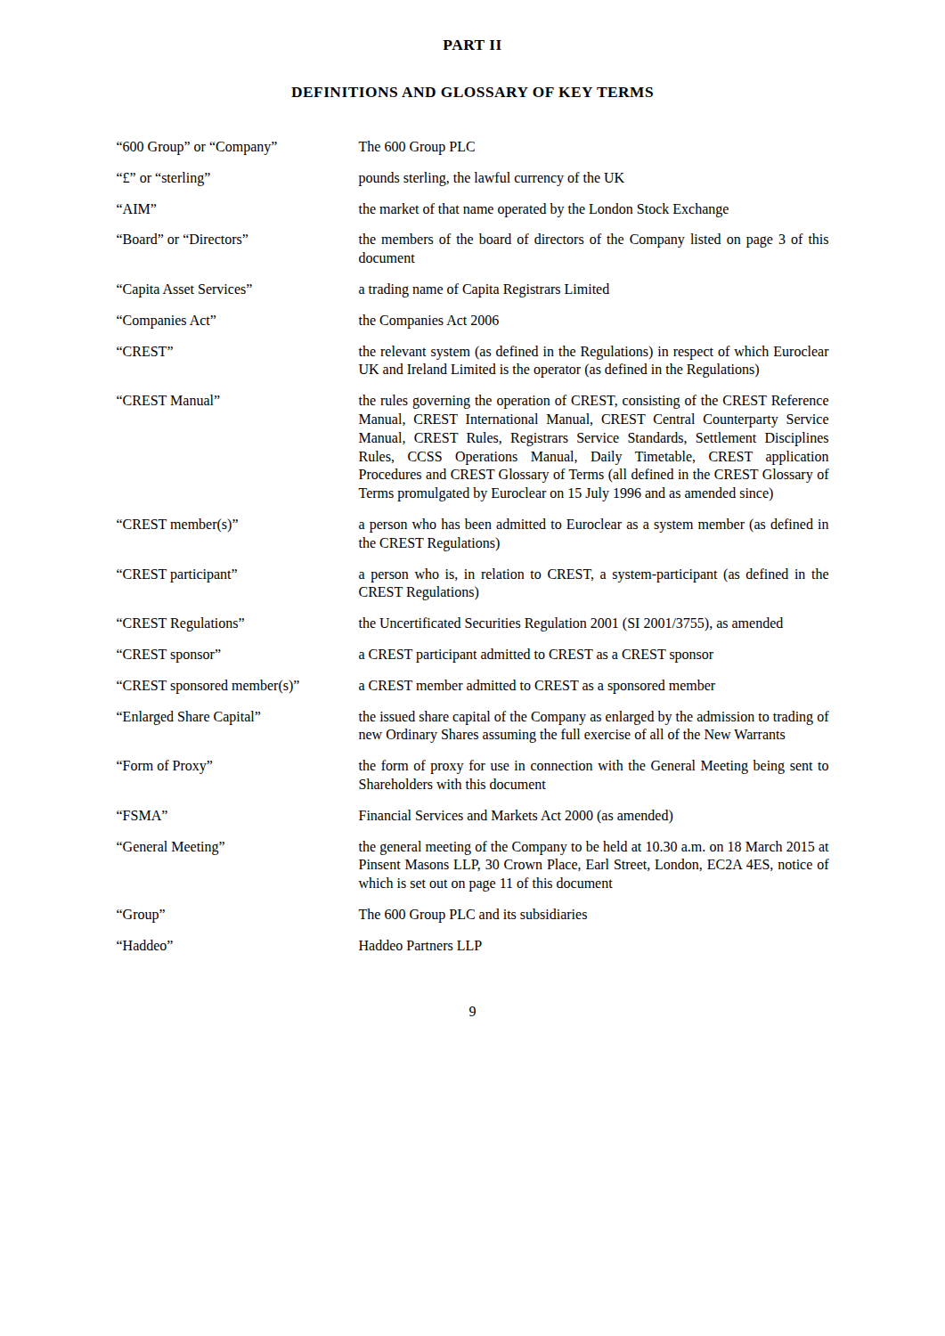PART II
DEFINITIONS AND GLOSSARY OF KEY TERMS
| “600 Group” or “Company” | The 600 Group PLC |
| “£” or “sterling” | pounds sterling, the lawful currency of the UK |
| “AIM” | the market of that name operated by the London Stock Exchange |
| “Board” or “Directors” | the members of the board of directors of the Company listed on page 3 of this document |
| “Capita Asset Services” | a trading name of Capita Registrars Limited |
| “Companies Act” | the Companies Act 2006 |
| “CREST” | the relevant system (as defined in the Regulations) in respect of which Euroclear UK and Ireland Limited is the operator (as defined in the Regulations) |
| “CREST Manual” | the rules governing the operation of CREST, consisting of the CREST Reference Manual, CREST International Manual, CREST Central Counterparty Service Manual, CREST Rules, Registrars Service Standards, Settlement Disciplines Rules, CCSS Operations Manual, Daily Timetable, CREST application Procedures and CREST Glossary of Terms (all defined in the CREST Glossary of Terms promulgated by Euroclear on 15 July 1996 and as amended since) |
| “CREST member(s)” | a person who has been admitted to Euroclear as a system member (as defined in the CREST Regulations) |
| “CREST participant” | a person who is, in relation to CREST, a system-participant (as defined in the CREST Regulations) |
| “CREST Regulations” | the Uncertificated Securities Regulation 2001 (SI 2001/3755), as amended |
| “CREST sponsor” | a CREST participant admitted to CREST as a CREST sponsor |
| “CREST sponsored member(s)” | a CREST member admitted to CREST as a sponsored member |
| “Enlarged Share Capital” | the issued share capital of the Company as enlarged by the admission to trading of new Ordinary Shares assuming the full exercise of all of the New Warrants |
| “Form of Proxy” | the form of proxy for use in connection with the General Meeting being sent to Shareholders with this document |
| “FSMA” | Financial Services and Markets Act 2000 (as amended) |
| “General Meeting” | the general meeting of the Company to be held at 10.30 a.m. on 18 March 2015 at Pinsent Masons LLP, 30 Crown Place, Earl Street, London, EC2A 4ES, notice of which is set out on page 11 of this document |
| “Group” | The 600 Group PLC and its subsidiaries |
| “Haddeo” | Haddeo Partners LLP |
9